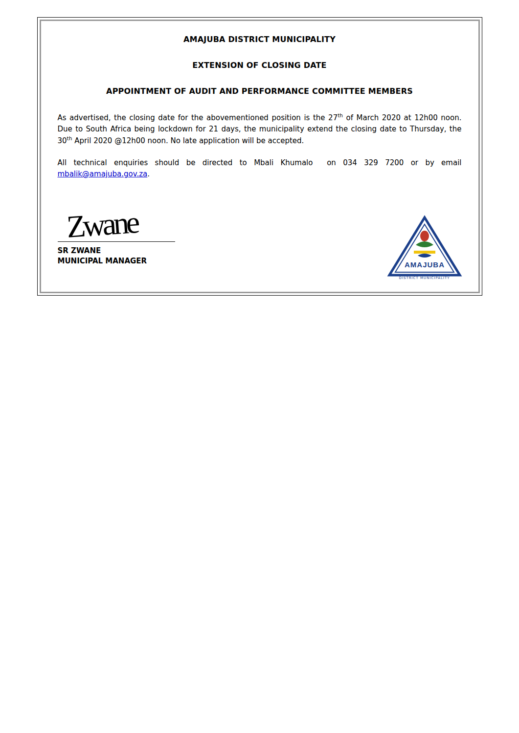AMAJUBA DISTRICT MUNICIPALITY
EXTENSION OF CLOSING DATE
APPOINTMENT OF AUDIT AND PERFORMANCE COMMITTEE MEMBERS
As advertised, the closing date for the abovementioned position is the 27th of March 2020 at 12h00 noon. Due to South Africa being lockdown for 21 days, the municipality extend the closing date to Thursday, the 30th April 2020 @12h00 noon. No late application will be accepted.
All technical enquiries should be directed to Mbali Khumalo on 034 329 7200 or by email mbalik@amajuba.gov.za.
Zwane
SR ZWANE
MUNICIPAL MANAGER
AMAJUBA
DISTRICT MUNICIPALITY